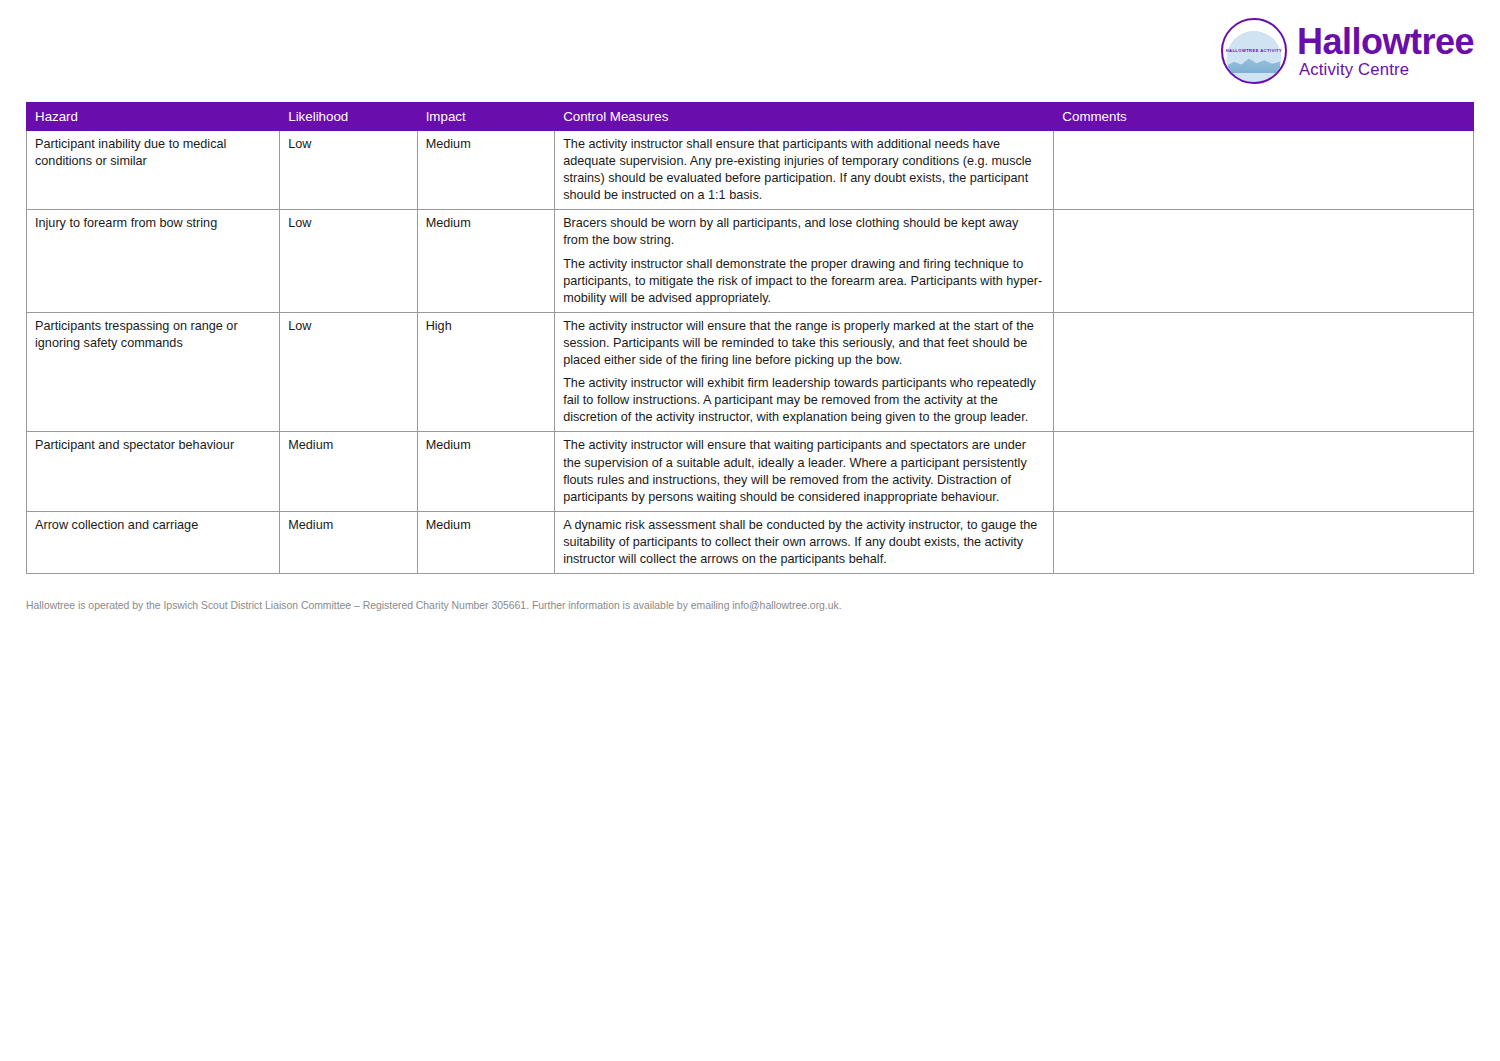Hallowtree
Activity Centre
| Hazard | Likelihood | Impact | Control Measures | Comments |
| --- | --- | --- | --- | --- |
| Participant inability due to medical conditions or similar | Low | Medium | The activity instructor shall ensure that participants with additional needs have adequate supervision. Any pre-existing injuries of temporary conditions (e.g. muscle strains) should be evaluated before participation. If any doubt exists, the participant should be instructed on a 1:1 basis. | |
| Injury to forearm from bow string | Low | Medium | Bracers should be worn by all participants, and lose clothing should be kept away from the bow string. The activity instructor shall demonstrate the proper drawing and firing technique to participants, to mitigate the risk of impact to the forearm area. Participants with hyper-mobility will be advised appropriately. | |
| Participants trespassing on range or ignoring safety commands | Low | High | The activity instructor will ensure that the range is properly marked at the start of the session. Participants will be reminded to take this seriously, and that feet should be placed either side of the firing line before picking up the bow. The activity instructor will exhibit firm leadership towards participants who repeatedly fail to follow instructions. A participant may be removed from the activity at the discretion of the activity instructor, with explanation being given to the group leader. | |
| Participant and spectator behaviour | Medium | Medium | The activity instructor will ensure that waiting participants and spectators are under the supervision of a suitable adult, ideally a leader. Where a participant persistently flouts rules and instructions, they will be removed from the activity. Distraction of participants by persons waiting should be considered inappropriate behaviour. | |
| Arrow collection and carriage | Medium | Medium | A dynamic risk assessment shall be conducted by the activity instructor, to gauge the suitability of participants to collect their own arrows. If any doubt exists, the activity instructor will collect the arrows on the participants behalf. | |
Hallowtree is operated by the Ipswich Scout District Liaison Committee – Registered Charity Number 305661. Further information is available by emailing info@hallowtree.org.uk.